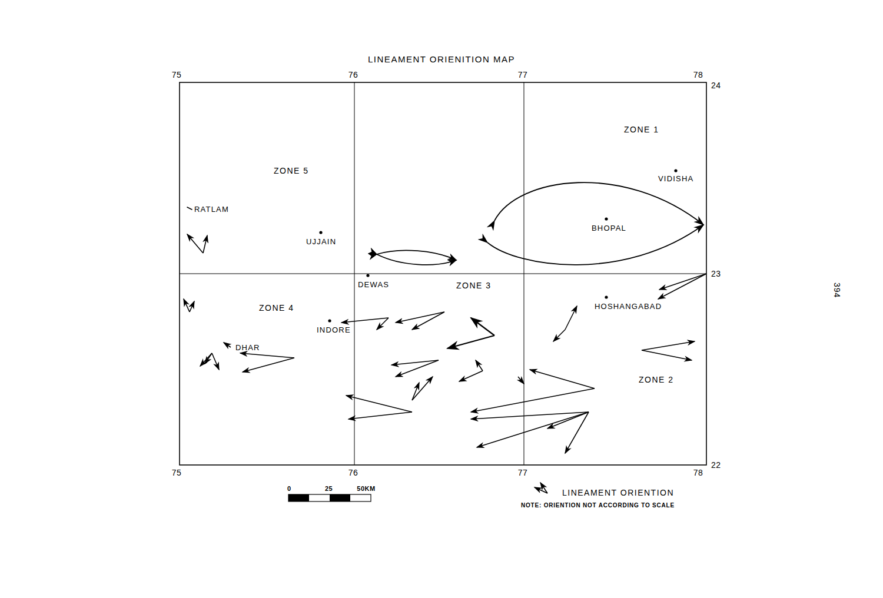LINEAMENT ORIENITION MAP
394
75 76 77 78 75 76 77 78 24 23 22 ZONE 1 ZONE 5 ZONE 3 ZONE 4 ZONE 2 VIDISHA BHOPAL RATLAM UJJAIN DEWAS HOSHANGABAD INDORE DHAR 0 25 50KM LINEAMENT ORIENTION NOTE: ORIENTION NOT ACCORDING TO SCALE